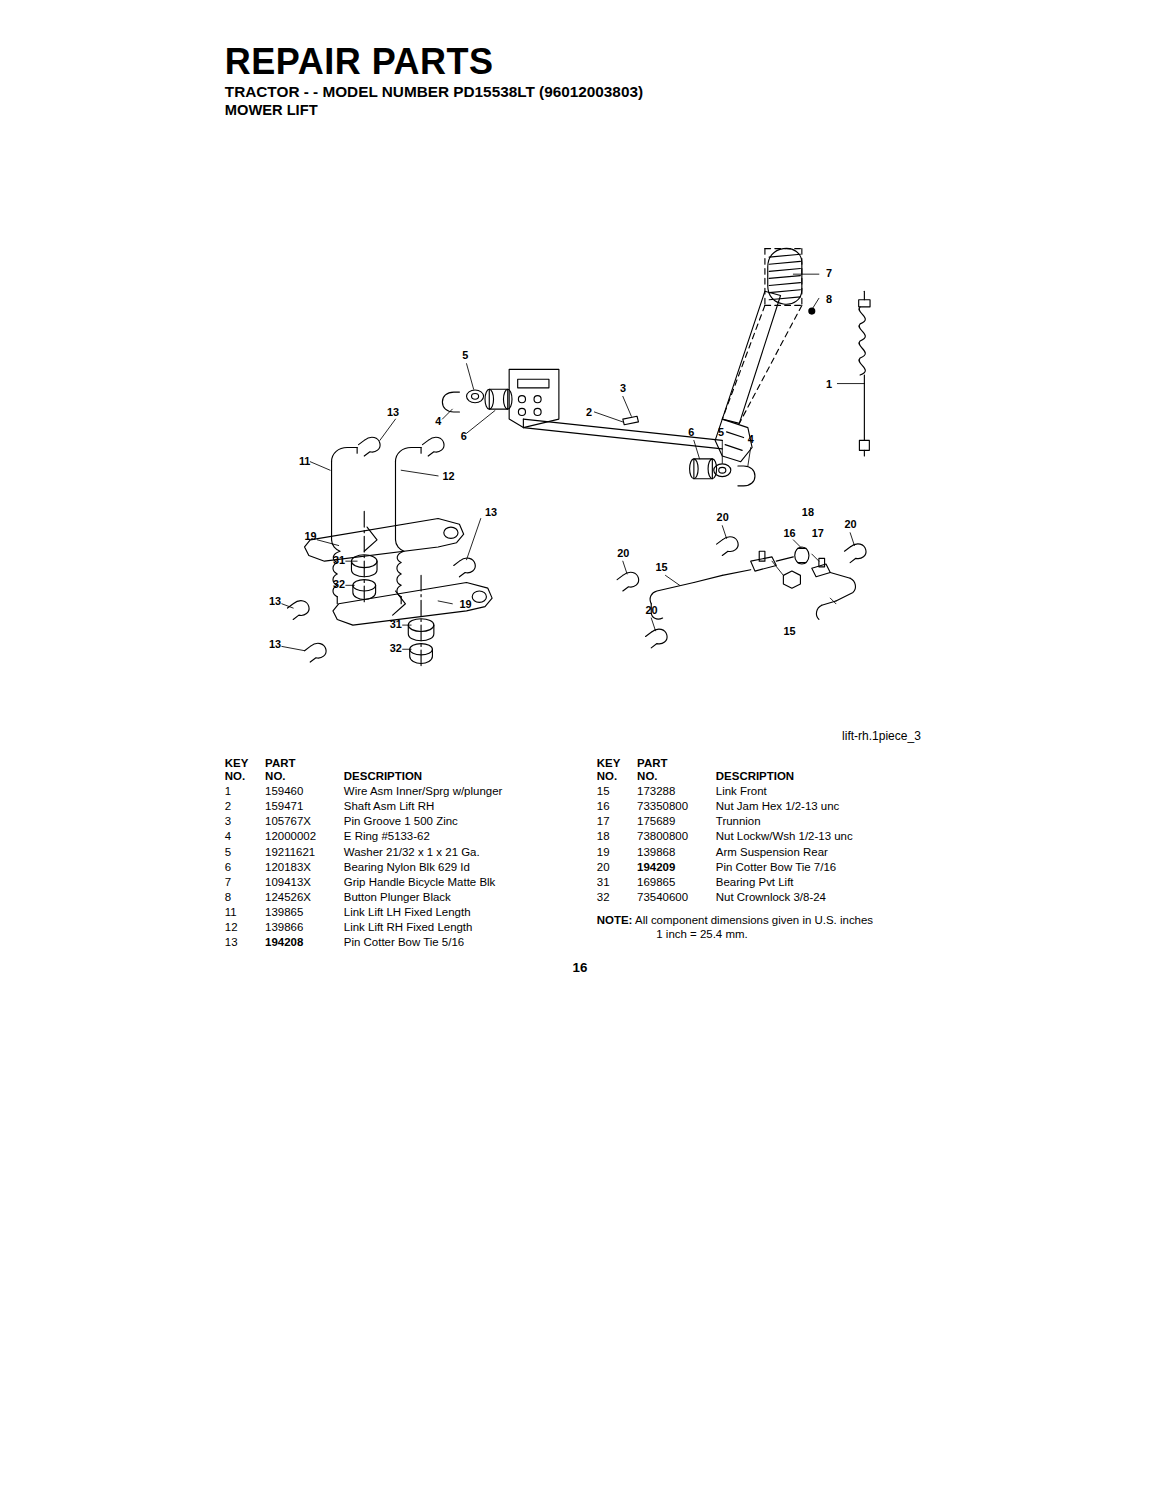REPAIR PARTS
TRACTOR - - MODEL NUMBER PD15538LT (96012003803)
MOWER LIFT
7 8 1 3 2 5 4 6 6 5 4 11 12 13 13 19 19 31 32 31 32 13 13 20 20 20 20 15 15 16 17 18
lift-rh.1piece_3
| KEY NO. | PART NO. | DESCRIPTION |
| --- | --- | --- |
| 1 | 159460 | Wire Asm Inner/Sprg w/plunger |
| 2 | 159471 | Shaft Asm Lift RH |
| 3 | 105767X | Pin Groove 1 500 Zinc |
| 4 | 12000002 | E Ring #5133-62 |
| 5 | 19211621 | Washer 21/32 x 1 x 21 Ga. |
| 6 | 120183X | Bearing Nylon Blk 629 Id |
| 7 | 109413X | Grip Handle Bicycle Matte Blk |
| 8 | 124526X | Button Plunger Black |
| 11 | 139865 | Link Lift LH Fixed Length |
| 12 | 139866 | Link Lift RH Fixed Length |
| 13 | 194208 | Pin Cotter Bow Tie 5/16 |
| KEY NO. | PART NO. | DESCRIPTION |
| --- | --- | --- |
| 15 | 173288 | Link Front |
| 16 | 73350800 | Nut Jam Hex 1/2-13 unc |
| 17 | 175689 | Trunnion |
| 18 | 73800800 | Nut Lockw/Wsh 1/2-13 unc |
| 19 | 139868 | Arm Suspension Rear |
| 20 | 194209 | Pin Cotter Bow Tie 7/16 |
| 31 | 169865 | Bearing Pvt Lift |
| 32 | 73540600 | Nut Crownlock 3/8-24 |
NOTE: All component dimensions given in U.S. inches 1 inch = 25.4 mm.
16